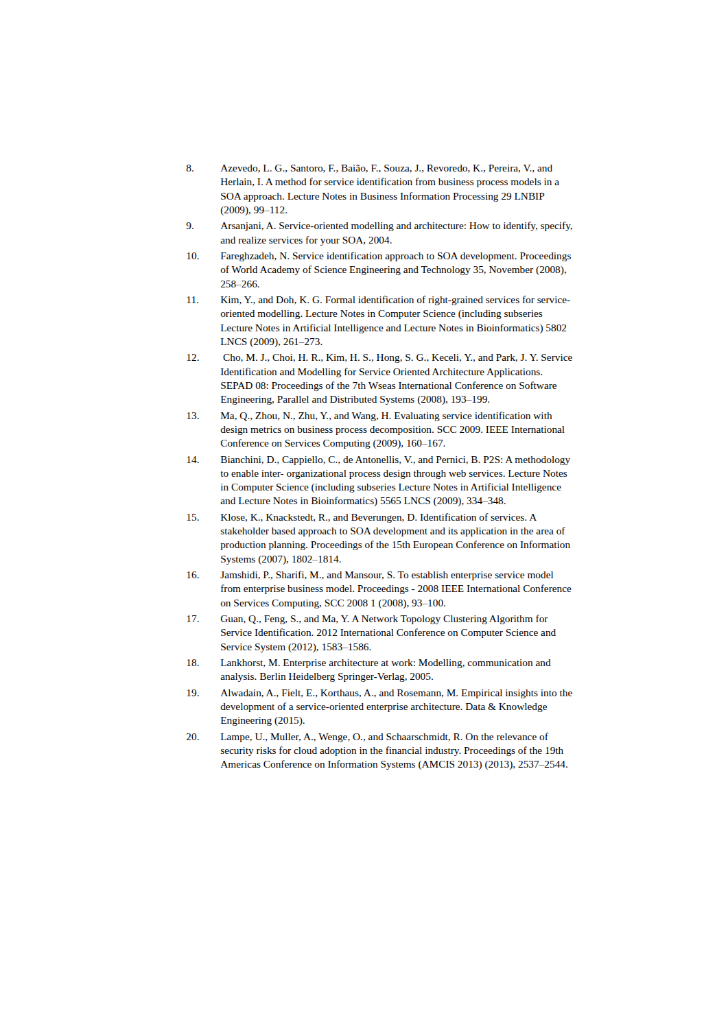8. Azevedo, L. G., Santoro, F., Baião, F., Souza, J., Revoredo, K., Pereira, V., and Herlain, I. A method for service identification from business process models in a SOA approach. Lecture Notes in Business Information Processing 29 LNBIP (2009), 99–112.
9. Arsanjani, A. Service-oriented modelling and architecture: How to identify, specify, and realize services for your SOA, 2004.
10. Fareghzadeh, N. Service identification approach to SOA development. Proceedings of World Academy of Science Engineering and Technology 35, November (2008), 258–266.
11. Kim, Y., and Doh, K. G. Formal identification of right-grained services for service-oriented modelling. Lecture Notes in Computer Science (including subseries Lecture Notes in Artificial Intelligence and Lecture Notes in Bioinformatics) 5802 LNCS (2009), 261–273.
12. Cho, M. J., Choi, H. R., Kim, H. S., Hong, S. G., Keceli, Y., and Park, J. Y. Service Identification and Modelling for Service Oriented Architecture Applications. SEPAD 08: Proceedings of the 7th Wseas International Conference on Software Engineering, Parallel and Distributed Systems (2008), 193–199.
13. Ma, Q., Zhou, N., Zhu, Y., and Wang, H. Evaluating service identification with design metrics on business process decomposition. SCC 2009. IEEE International Conference on Services Computing (2009), 160–167.
14. Bianchini, D., Cappiello, C., de Antonellis, V., and Pernici, B. P2S: A methodology to enable inter- organizational process design through web services. Lecture Notes in Computer Science (including subseries Lecture Notes in Artificial Intelligence and Lecture Notes in Bioinformatics) 5565 LNCS (2009), 334–348.
15. Klose, K., Knackstedt, R., and Beverungen, D. Identification of services. A stakeholder based approach to SOA development and its application in the area of production planning. Proceedings of the 15th European Conference on Information Systems (2007), 1802–1814.
16. Jamshidi, P., Sharifi, M., and Mansour, S. To establish enterprise service model from enterprise business model. Proceedings - 2008 IEEE International Conference on Services Computing, SCC 2008 1 (2008), 93–100.
17. Guan, Q., Feng, S., and Ma, Y. A Network Topology Clustering Algorithm for Service Identification. 2012 International Conference on Computer Science and Service System (2012), 1583–1586.
18. Lankhorst, M. Enterprise architecture at work: Modelling, communication and analysis. Berlin Heidelberg Springer-Verlag, 2005.
19. Alwadain, A., Fielt, E., Korthaus, A., and Rosemann, M. Empirical insights into the development of a service-oriented enterprise architecture. Data & Knowledge Engineering (2015).
20. Lampe, U., Muller, A., Wenge, O., and Schaarschmidt, R. On the relevance of security risks for cloud adoption in the financial industry. Proceedings of the 19th Americas Conference on Information Systems (AMCIS 2013) (2013), 2537–2544.